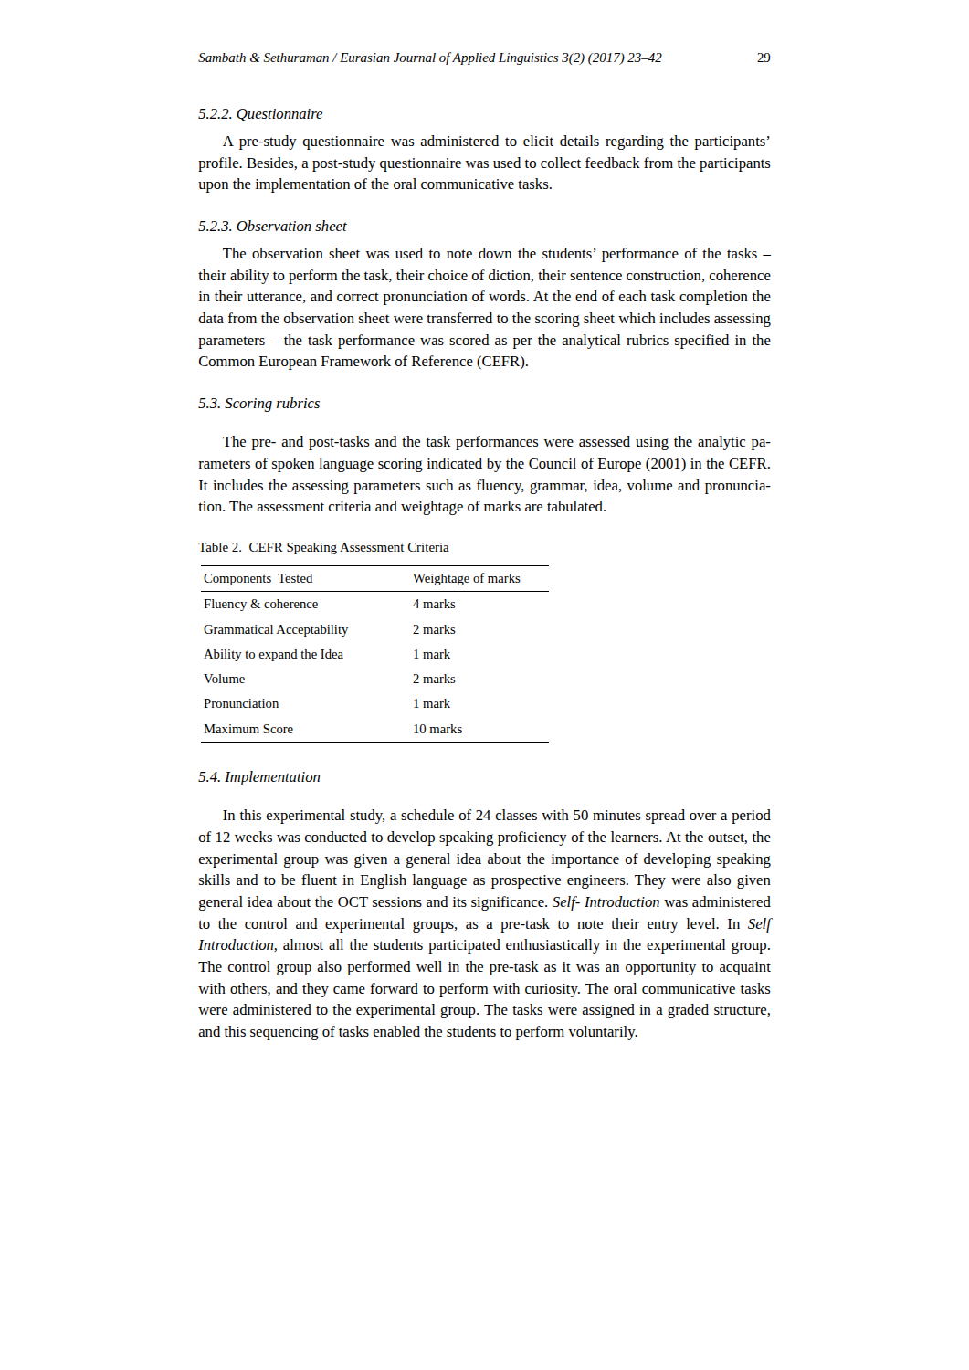Sambath & Sethuraman / Eurasian Journal of Applied Linguistics 3(2) (2017) 23–42 29
5.2.2. Questionnaire
A pre-study questionnaire was administered to elicit details regarding the participants’ profile. Besides, a post-study questionnaire was used to collect feedback from the participants upon the implementation of the oral communicative tasks.
5.2.3. Observation sheet
The observation sheet was used to note down the students’ performance of the tasks – their ability to perform the task, their choice of diction, their sentence construction, coherence in their utterance, and correct pronunciation of words. At the end of each task completion the data from the observation sheet were transferred to the scoring sheet which includes assessing parameters – the task performance was scored as per the analytical rubrics specified in the Common European Framework of Reference (CEFR).
5.3. Scoring rubrics
The pre- and post-tasks and the task performances were assessed using the analytic parameters of spoken language scoring indicated by the Council of Europe (2001) in the CEFR. It includes the assessing parameters such as fluency, grammar, idea, volume and pronunciation. The assessment criteria and weightage of marks are tabulated.
Table 2. CEFR Speaking Assessment Criteria
| Components Tested | Weightage of marks |
| --- | --- |
| Fluency & coherence | 4 marks |
| Grammatical Acceptability | 2 marks |
| Ability to expand the Idea | 1 mark |
| Volume | 2 marks |
| Pronunciation | 1 mark |
| Maximum Score | 10 marks |
5.4. Implementation
In this experimental study, a schedule of 24 classes with 50 minutes spread over a period of 12 weeks was conducted to develop speaking proficiency of the learners. At the outset, the experimental group was given a general idea about the importance of developing speaking skills and to be fluent in English language as prospective engineers. They were also given general idea about the OCT sessions and its significance. Self- Introduction was administered to the control and experimental groups, as a pre-task to note their entry level. In Self Introduction, almost all the students participated enthusiastically in the experimental group. The control group also performed well in the pre-task as it was an opportunity to acquaint with others, and they came forward to perform with curiosity. The oral communicative tasks were administered to the experimental group. The tasks were assigned in a graded structure, and this sequencing of tasks enabled the students to perform voluntarily.